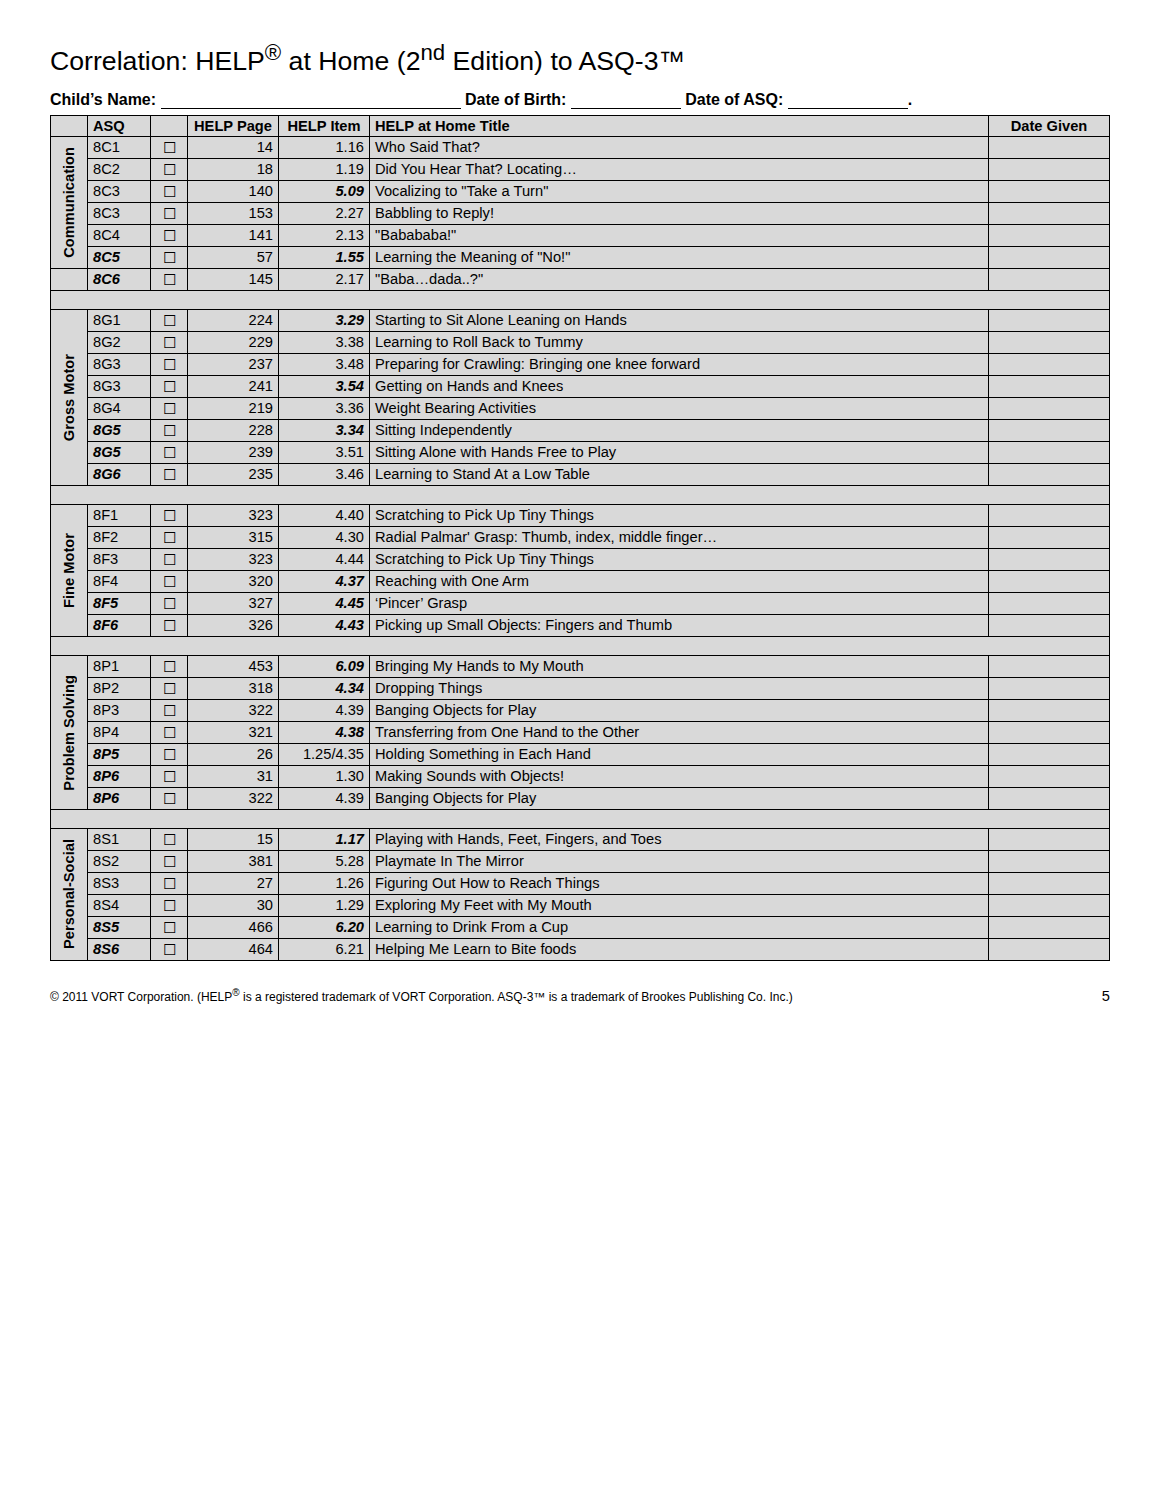Correlation: HELP® at Home (2nd Edition) to ASQ-3™
Child’s Name: Date of Birth: Date of ASQ: .
| | ASQ | | HELP Page | HELP Item | HELP at Home Title | Date Given |
| --- | --- | --- | --- | --- | --- | --- |
| Communication | 8C1 | ☐ | 14 | 1.16 | Who Said That? | |
| 8C2 | ☐ | 18 | 1.19 | Did You Hear That? Locating… | |
| 8C3 | ☐ | 140 | 5.09 | Vocalizing to "Take a Turn" | |
| 8C3 | ☐ | 153 | 2.27 | Babbling to Reply! | |
| 8C4 | ☐ | 141 | 2.13 | "Babababa!" | |
| 8C5 | ☐ | 57 | 1.55 | Learning the Meaning of "No!" | |
| | 8C6 | ☐ | 145 | 2.17 | "Baba…dada..?" | |
| Gross Motor | 8G1 | ☐ | 224 | 3.29 | Starting to Sit Alone Leaning on Hands | |
| 8G2 | ☐ | 229 | 3.38 | Learning to Roll Back to Tummy | |
| 8G3 | ☐ | 237 | 3.48 | Preparing for Crawling: Bringing one knee forward | |
| 8G3 | ☐ | 241 | 3.54 | Getting on Hands and Knees | |
| 8G4 | ☐ | 219 | 3.36 | Weight Bearing Activities | |
| 8G5 | ☐ | 228 | 3.34 | Sitting Independently | |
| 8G5 | ☐ | 239 | 3.51 | Sitting Alone with Hands Free to Play | |
| 8G6 | ☐ | 235 | 3.46 | Learning to Stand At a Low Table | |
| Fine Motor | 8F1 | ☐ | 323 | 4.40 | Scratching to Pick Up Tiny Things | |
| 8F2 | ☐ | 315 | 4.30 | Radial Palmar' Grasp: Thumb, index, middle finger… | |
| 8F3 | ☐ | 323 | 4.44 | Scratching to Pick Up Tiny Things | |
| 8F4 | ☐ | 320 | 4.37 | Reaching with One Arm | |
| 8F5 | ☐ | 327 | 4.45 | ‘Pincer’ Grasp | |
| 8F6 | ☐ | 326 | 4.43 | Picking up Small Objects: Fingers and Thumb | |
| Problem Solving | 8P1 | ☐ | 453 | 6.09 | Bringing My Hands to My Mouth | |
| 8P2 | ☐ | 318 | 4.34 | Dropping Things | |
| 8P3 | ☐ | 322 | 4.39 | Banging Objects for Play | |
| 8P4 | ☐ | 321 | 4.38 | Transferring from One Hand to the Other | |
| 8P5 | ☐ | 26 | 1.25/4.35 | Holding Something in Each Hand | |
| 8P6 | ☐ | 31 | 1.30 | Making Sounds with Objects! | |
| 8P6 | ☐ | 322 | 4.39 | Banging Objects for Play | |
| Personal-Social | 8S1 | ☐ | 15 | 1.17 | Playing with Hands, Feet, Fingers, and Toes | |
| 8S2 | ☐ | 381 | 5.28 | Playmate In The Mirror | |
| 8S3 | ☐ | 27 | 1.26 | Figuring Out How to Reach Things | |
| 8S4 | ☐ | 30 | 1.29 | Exploring My Feet with My Mouth | |
| 8S5 | ☐ | 466 | 6.20 | Learning to Drink From a Cup | |
| 8S6 | ☐ | 464 | 6.21 | Helping Me Learn to Bite foods | |
© 2011 VORT Corporation. (HELP® is a registered trademark of VORT Corporation. ASQ-3™ is a trademark of Brookes Publishing Co. Inc.)
5